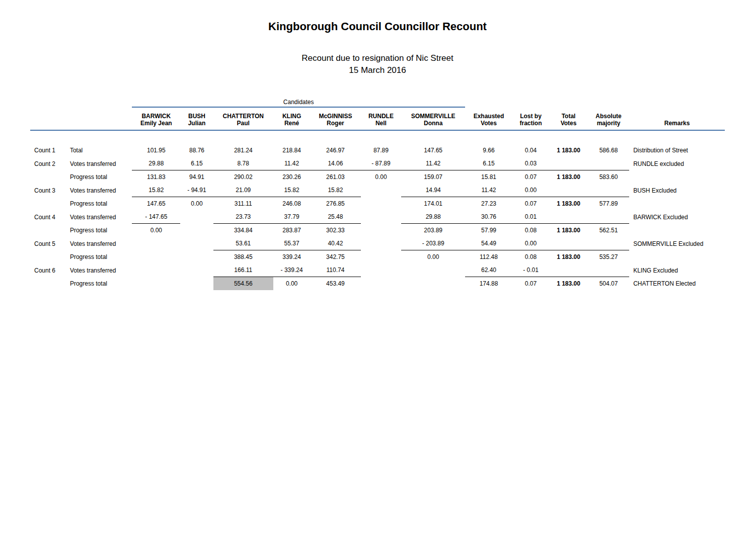Kingborough Council Councillor Recount
Recount due to resignation of Nic Street
15 March 2016
| | Candidates | |
| --- | --- | --- |
| | BARWICK Emily Jean | BUSH Julian | CHATTERTON Paul | KLING René | McGINNISS Roger | RUNDLE Nell | SOMMERVILLE Donna | Exhausted Votes | Lost by fraction | Total Votes | Absolute majority | Remarks |
| Count 1 | Total | 101.95 | 88.76 | 281.24 | 218.84 | 246.97 | 87.89 | 147.65 | 9.66 | 0.04 | 1 183.00 | 586.68 | Distribution of Street |
| Count 2 | Votes transferred | 29.88 | 6.15 | 8.78 | 11.42 | 14.06 | - 87.89 | 11.42 | 6.15 | 0.03 | | | RUNDLE excluded |
| | Progress total | 131.83 | 94.91 | 290.02 | 230.26 | 261.03 | 0.00 | 159.07 | 15.81 | 0.07 | 1 183.00 | 583.60 | |
| Count 3 | Votes transferred | 15.82 | - 94.91 | 21.09 | 15.82 | 15.82 | | 14.94 | 11.42 | 0.00 | | | BUSH Excluded |
| | Progress total | 147.65 | 0.00 | 311.11 | 246.08 | 276.85 | | 174.01 | 27.23 | 0.07 | 1 183.00 | 577.89 | |
| Count 4 | Votes transferred | - 147.65 | | 23.73 | 37.79 | 25.48 | | 29.88 | 30.76 | 0.01 | | | BARWICK Excluded |
| | Progress total | 0.00 | | 334.84 | 283.87 | 302.33 | | 203.89 | 57.99 | 0.08 | 1 183.00 | 562.51 | |
| Count 5 | Votes transferred | | | 53.61 | 55.37 | 40.42 | | - 203.89 | 54.49 | 0.00 | | | SOMMERVILLE Excluded |
| | Progress total | | | 388.45 | 339.24 | 342.75 | | 0.00 | 112.48 | 0.08 | 1 183.00 | 535.27 | |
| Count 6 | Votes transferred | | | 166.11 | - 339.24 | 110.74 | | | 62.40 | - 0.01 | | | KLING Excluded |
| | Progress total | | | 554.56 | 0.00 | 453.49 | | | 174.88 | 0.07 | 1 183.00 | 504.07 | CHATTERTON Elected |